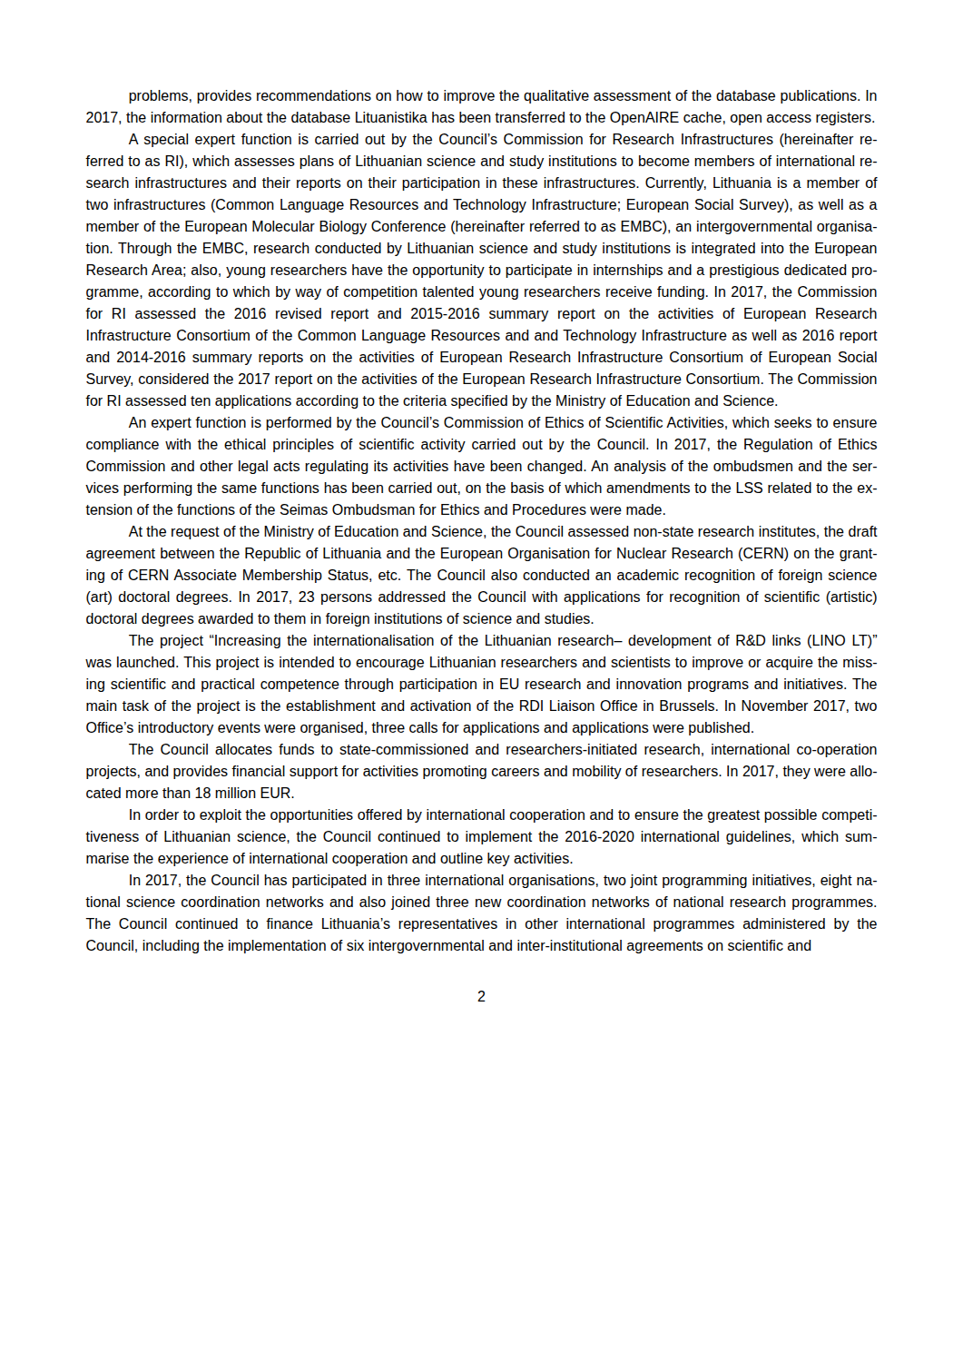problems, provides recommendations on how to improve the qualitative assessment of the database publications. In 2017, the information about the database Lituanistika has been transferred to the OpenAIRE cache, open access registers.
A special expert function is carried out by the Council’s Commission for Research Infrastructures (hereinafter referred to as RI), which assesses plans of Lithuanian science and study institutions to become members of international research infrastructures and their reports on their participation in these infrastructures. Currently, Lithuania is a member of two infrastructures (Common Language Resources and Technology Infrastructure; European Social Survey), as well as a member of the European Molecular Biology Conference (hereinafter referred to as EMBC), an intergovernmental organisation. Through the EMBC, research conducted by Lithuanian science and study institutions is integrated into the European Research Area; also, young researchers have the opportunity to participate in internships and a prestigious dedicated programme, according to which by way of competition talented young researchers receive funding. In 2017, the Commission for RI assessed the 2016 revised report and 2015-2016 summary report on the activities of European Research Infrastructure Consortium of the Common Language Resources and and Technology Infrastructure as well as 2016 report and 2014-2016 summary reports on the activities of European Research Infrastructure Consortium of European Social Survey, considered the 2017 report on the activities of the European Research Infrastructure Consortium. The Commission for RI assessed ten applications according to the criteria specified by the Ministry of Education and Science.
An expert function is performed by the Council’s Commission of Ethics of Scientific Activities, which seeks to ensure compliance with the ethical principles of scientific activity carried out by the Council. In 2017, the Regulation of Ethics Commission and other legal acts regulating its activities have been changed. An analysis of the ombudsmen and the services performing the same functions has been carried out, on the basis of which amendments to the LSS related to the extension of the functions of the Seimas Ombudsman for Ethics and Procedures were made.
At the request of the Ministry of Education and Science, the Council assessed non-state research institutes, the draft agreement between the Republic of Lithuania and the European Organisation for Nuclear Research (CERN) on the granting of CERN Associate Membership Status, etc. The Council also conducted an academic recognition of foreign science (art) doctoral degrees. In 2017, 23 persons addressed the Council with applications for recognition of scientific (artistic) doctoral degrees awarded to them in foreign institutions of science and studies.
The project “Increasing the internationalisation of the Lithuanian research– development of R&D links (LINO LT)” was launched. This project is intended to encourage Lithuanian researchers and scientists to improve or acquire the missing scientific and practical competence through participation in EU research and innovation programs and initiatives. The main task of the project is the establishment and activation of the RDI Liaison Office in Brussels. In November 2017, two Office’s introductory events were organised, three calls for applications and applications were published.
The Council allocates funds to state-commissioned and researchers-initiated research, international co-operation projects, and provides financial support for activities promoting careers and mobility of researchers. In 2017, they were allocated more than 18 million EUR.
In order to exploit the opportunities offered by international cooperation and to ensure the greatest possible competitiveness of Lithuanian science, the Council continued to implement the 2016-2020 international guidelines, which summarise the experience of international cooperation and outline key activities.
In 2017, the Council has participated in three international organisations, two joint programming initiatives, eight national science coordination networks and also joined three new coordination networks of national research programmes. The Council continued to finance Lithuania’s representatives in other international programmes administered by the Council, including the implementation of six intergovernmental and inter-institutional agreements on scientific and
2